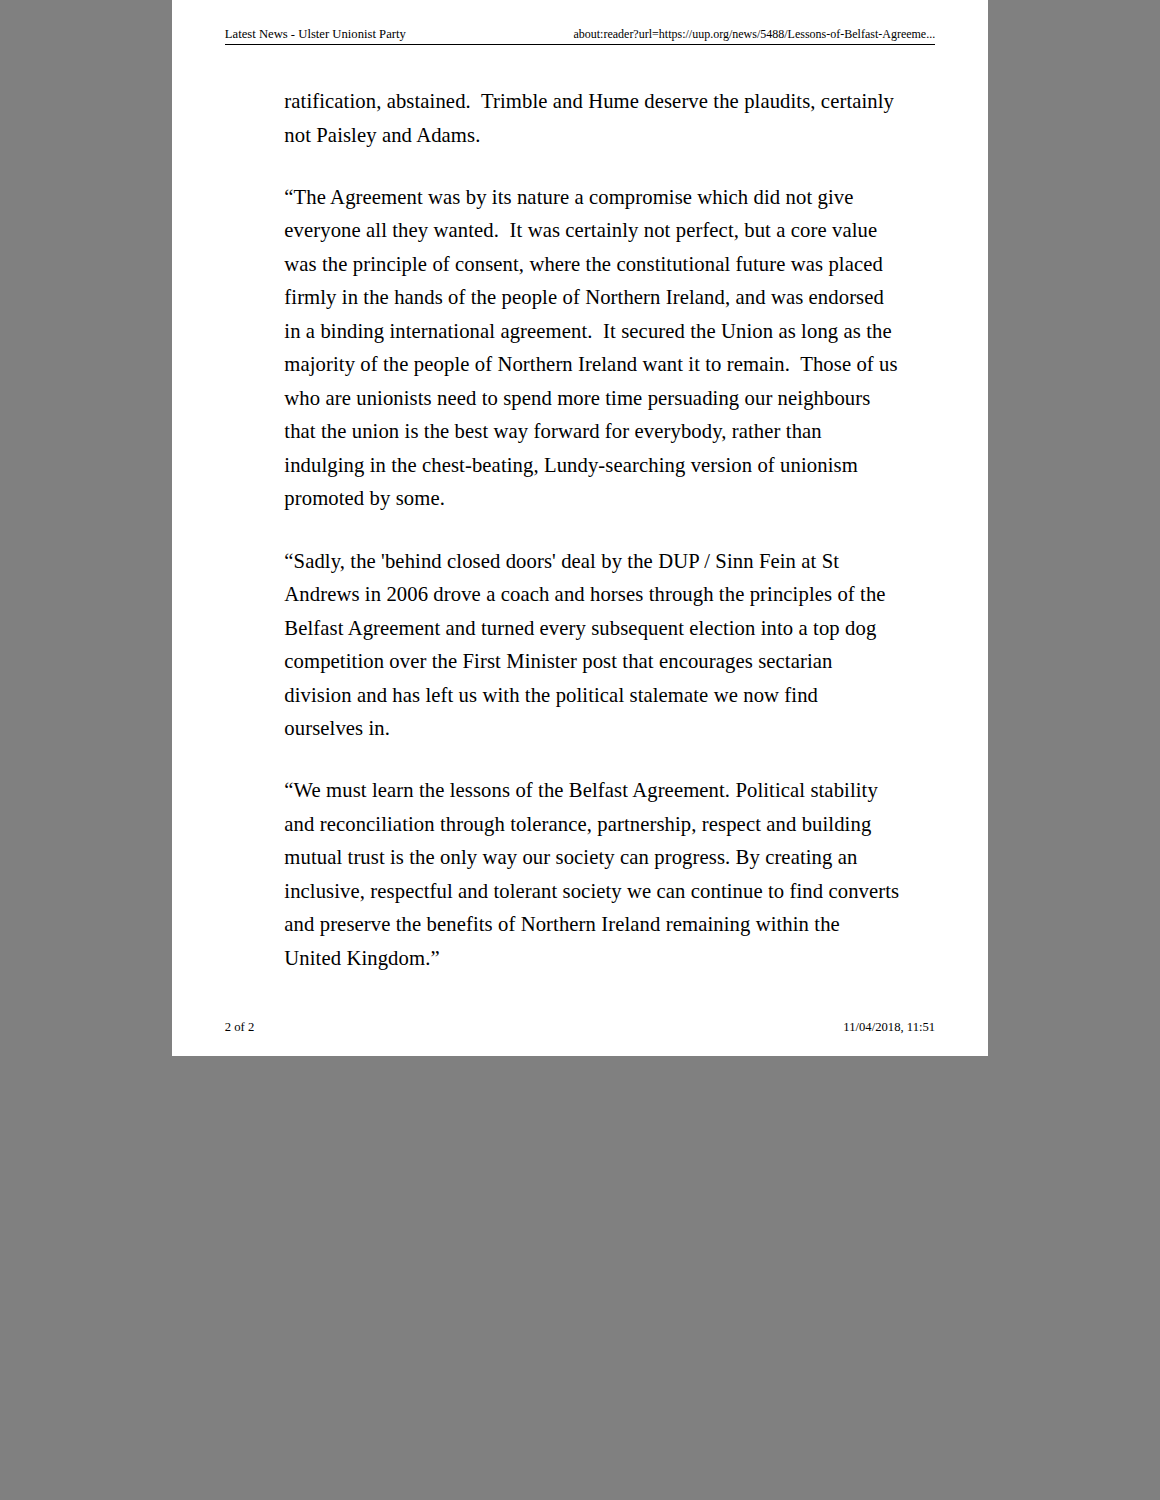Latest News - Ulster Unionist Party about:reader?url=https://uup.org/news/5488/Lessons-of-Belfast-Agreeme...
ratification, abstained. Trimble and Hume deserve the plaudits, certainly not Paisley and Adams.
“The Agreement was by its nature a compromise which did not give everyone all they wanted. It was certainly not perfect, but a core value was the principle of consent, where the constitutional future was placed firmly in the hands of the people of Northern Ireland, and was endorsed in a binding international agreement. It secured the Union as long as the majority of the people of Northern Ireland want it to remain. Those of us who are unionists need to spend more time persuading our neighbours that the union is the best way forward for everybody, rather than indulging in the chest-beating, Lundy-searching version of unionism promoted by some.
“Sadly, the 'behind closed doors' deal by the DUP / Sinn Fein at St Andrews in 2006 drove a coach and horses through the principles of the Belfast Agreement and turned every subsequent election into a top dog competition over the First Minister post that encourages sectarian division and has left us with the political stalemate we now find ourselves in.
“We must learn the lessons of the Belfast Agreement. Political stability and reconciliation through tolerance, partnership, respect and building mutual trust is the only way our society can progress. By creating an inclusive, respectful and tolerant society we can continue to find converts and preserve the benefits of Northern Ireland remaining within the United Kingdom.”
2 of 2 11/04/2018, 11:51